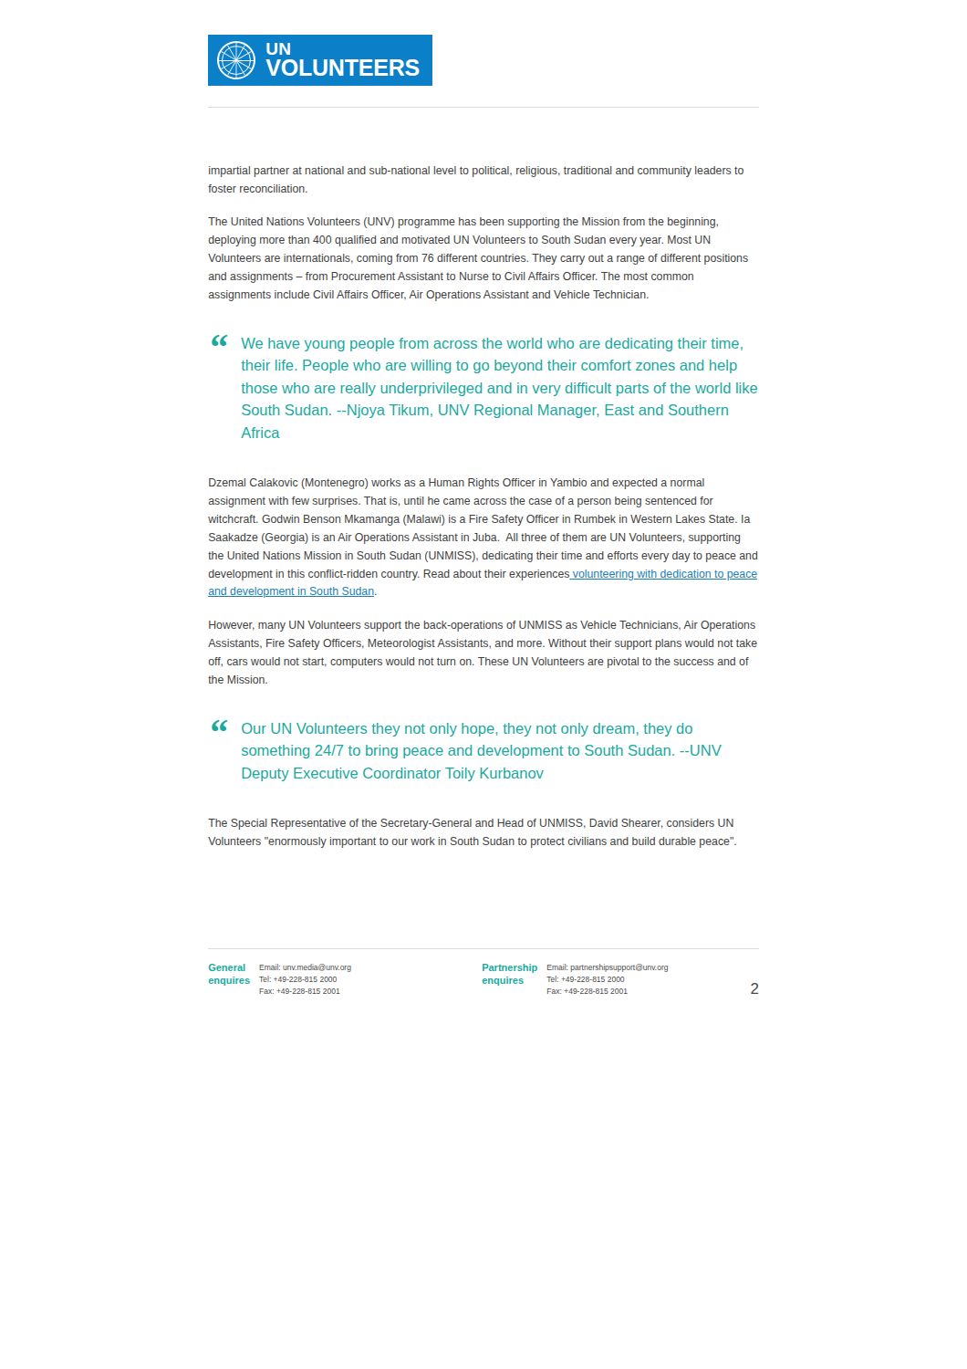UN VOLUNTEERS
impartial partner at national and sub-national level to political, religious, traditional and community leaders to foster reconciliation.
The United Nations Volunteers (UNV) programme has been supporting the Mission from the beginning, deploying more than 400 qualified and motivated UN Volunteers to South Sudan every year. Most UN Volunteers are internationals, coming from 76 different countries. They carry out a range of different positions and assignments – from Procurement Assistant to Nurse to Civil Affairs Officer. The most common assignments include Civil Affairs Officer, Air Operations Assistant and Vehicle Technician.
“
We have young people from across the world who are dedicating their time, their life. People who are willing to go beyond their comfort zones and help those who are really underprivileged and in very difficult parts of the world like South Sudan. --Njoya Tikum, UNV Regional Manager, East and Southern Africa
Dzemal Calakovic (Montenegro) works as a Human Rights Officer in Yambio and expected a normal assignment with few surprises. That is, until he came across the case of a person being sentenced for witchcraft. Godwin Benson Mkamanga (Malawi) is a Fire Safety Officer in Rumbek in Western Lakes State. Ia Saakadze (Georgia) is an Air Operations Assistant in Juba. All three of them are UN Volunteers, supporting the United Nations Mission in South Sudan (UNMISS), dedicating their time and efforts every day to peace and development in this conflict-ridden country. Read about their experiences volunteering with dedication to peace and development in South Sudan.
However, many UN Volunteers support the back-operations of UNMISS as Vehicle Technicians, Air Operations Assistants, Fire Safety Officers, Meteorologist Assistants, and more. Without their support plans would not take off, cars would not start, computers would not turn on. These UN Volunteers are pivotal to the success and of the Mission.
“
Our UN Volunteers they not only hope, they not only dream, they do something 24/7 to bring peace and development to South Sudan. --UNV Deputy Executive Coordinator Toily Kurbanov
The Special Representative of the Secretary-General and Head of UNMISS, David Shearer, considers UN Volunteers "enormously important to our work in South Sudan to protect civilians and build durable peace".
General
enquires
Email: unv.media@unv.org
Tel: +49-228-815 2000
Fax: +49-228-815 2001
Partnership
enquires
Email: partnershipsupport@unv.org
Tel: +49-228-815 2000
Fax: +49-228-815 2001
2